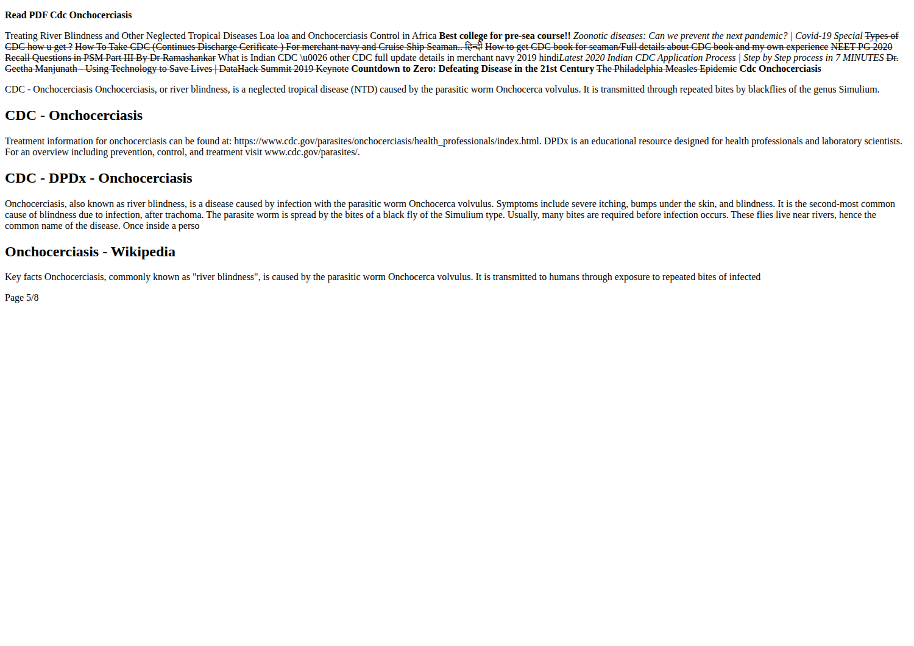Read PDF Cdc Onchocerciasis
Treating River Blindness and Other Neglected Tropical Diseases Loa loa and Onchocerciasis Control in Africa Best college for pre-sea course!! Zoonotic diseases: Can we prevent the next pandemic? | Covid-19 Special Types of CDC how u get ? How To Take CDC (Continues Discharge Cerificate ) For merchant navy and Cruise Ship Seaman.. हिन्दी How to get CDC book for seaman/Full details about CDC book and my own experience NEET PG 2020 Recall Questions in PSM Part III By Dr Ramashankar What is Indian CDC \u0026 other CDC full update details in merchant navy 2019 hindiLatest 2020 Indian CDC Application Process | Step by Step process in 7 MINUTES Dr. Geetha Manjunath - Using Technology to Save Lives | DataHack Summit 2019 Keynote Countdown to Zero: Defeating Disease in the 21st Century The Philadelphia Measles Epidemic Cdc Onchocerciasis
CDC - Onchocerciasis Onchocerciasis, or river blindness, is a neglected tropical disease (NTD) caused by the parasitic worm Onchocerca volvulus. It is transmitted through repeated bites by blackflies of the genus Simulium.
CDC - Onchocerciasis
Treatment information for onchocerciasis can be found at: https://www.cdc.gov/parasites/onchocerciasis/health_professionals/index.html. DPDx is an educational resource designed for health professionals and laboratory scientists. For an overview including prevention, control, and treatment visit www.cdc.gov/parasites/.
CDC - DPDx - Onchocerciasis
Onchocerciasis, also known as river blindness, is a disease caused by infection with the parasitic worm Onchocerca volvulus. Symptoms include severe itching, bumps under the skin, and blindness. It is the second-most common cause of blindness due to infection, after trachoma. The parasite worm is spread by the bites of a black fly of the Simulium type. Usually, many bites are required before infection occurs. These flies live near rivers, hence the common name of the disease. Once inside a perso
Onchocerciasis - Wikipedia
Key facts Onchocerciasis, commonly known as "river blindness", is caused by the parasitic worm Onchocerca volvulus. It is transmitted to humans through exposure to repeated bites of infected
Page 5/8